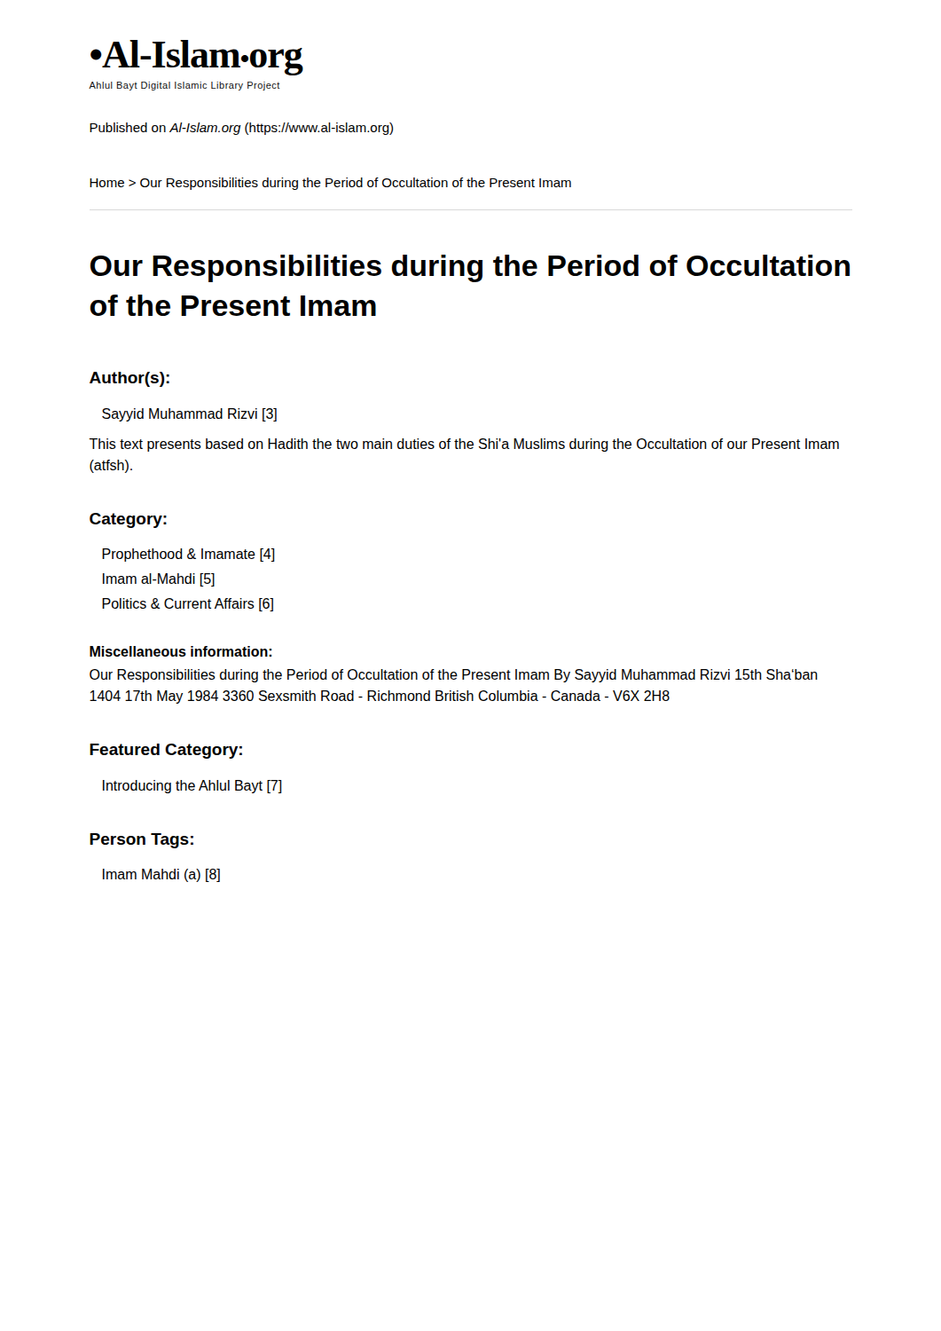•Al-Islam•org
Ahlul Bayt Digital Islamic Library Project
Published on Al-Islam.org (https://www.al-islam.org)
Home > Our Responsibilities during the Period of Occultation of the Present Imam
Our Responsibilities during the Period of Occultation of the Present Imam
Author(s):
Sayyid Muhammad Rizvi [3]
This text presents based on Hadith the two main duties of the Shi'a Muslims during the Occultation of our Present Imam (atfsh).
Category:
Prophethood & Imamate [4]
Imam al-Mahdi [5]
Politics & Current Affairs [6]
Miscellaneous information:
Our Responsibilities during the Period of Occultation of the Present Imam By Sayyid Muhammad Rizvi 15th Sha‘ban 1404 17th May 1984 3360 Sexsmith Road - Richmond British Columbia - Canada - V6X 2H8
Featured Category:
Introducing the Ahlul Bayt [7]
Person Tags:
Imam Mahdi (a) [8]